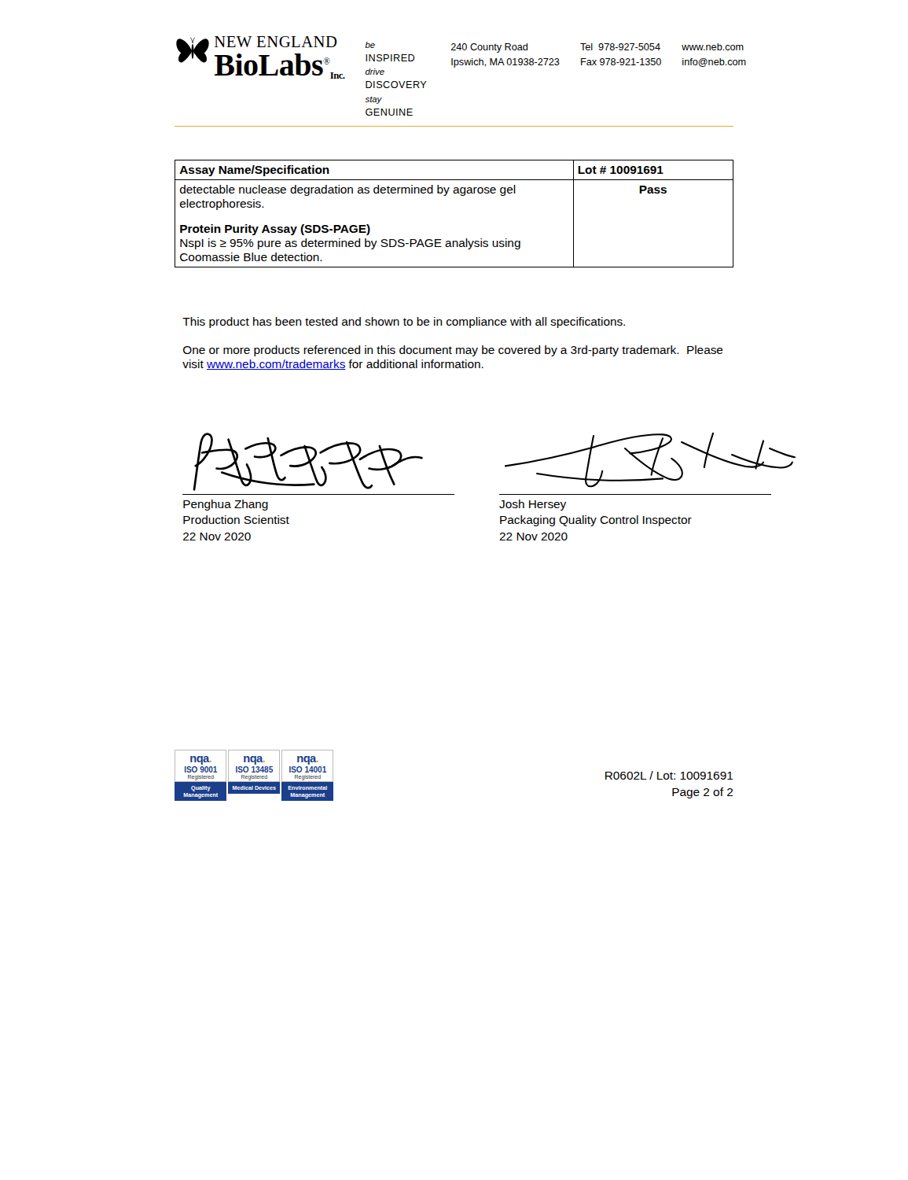NEW ENGLAND
BioLabs®Inc.
be INSPIRED
drive DISCOVERY
stay GENUINE
240 County Road
Ipswich, MA 01938-2723
Tel 978-927-5054
Fax 978-921-1350
www.neb.com
info@neb.com
| Assay Name/Specification | Lot # 10091691 |
| --- | --- |
| detectable nuclease degradation as determined by agarose gel electrophoresis. Protein Purity Assay (SDS-PAGE) NspI is ≥ 95% pure as determined by SDS-PAGE analysis using Coomassie Blue detection. | Pass |
This product has been tested and shown to be in compliance with all specifications.
One or more products referenced in this document may be covered by a 3rd-party trademark. Please visit www.neb.com/trademarks for additional information.
Penghua Zhang
Production Scientist
22 Nov 2020
Josh Hersey
Packaging Quality Control Inspector
22 Nov 2020
nqa.
ISO 9001
Registered
Quality
Management
nqa.
ISO 13485
Registered
Medical Devices
nqa.
ISO 14001
Registered
Environmental
Management
R0602L / Lot: 10091691
Page 2 of 2